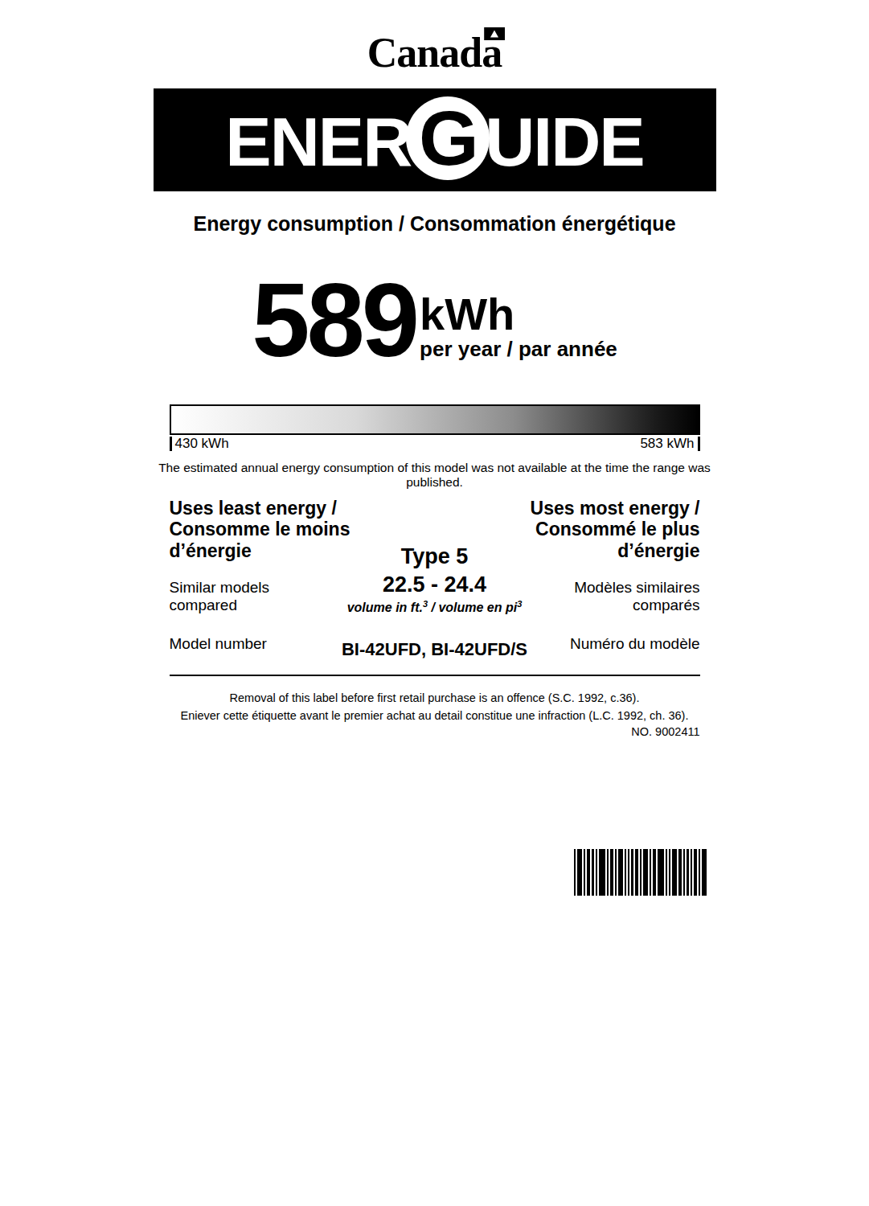Canada
ENER GUIDE
Energy consumption / Consommation énergétique
589 kWh per year / par année
430 kWh 583 kWh
The estimated annual energy consumption of this model was not available at the time the range was published.
Uses least energy /
Consomme le moins
d’énergie
Similar models
compared
Model number
Uses most energy /
Consommé le plus
d’énergie
Modèles similaires
comparés
Numéro du modèle
Type 5
22.5 - 24.4
volume in ft.3 / volume en pi3
BI-42UFD, BI-42UFD/S
Removal of this label before first retail purchase is an offence (S.C. 1992, c.36).
Eniever cette étiquette avant le premier achat au detail constitue une infraction (L.C. 1992, ch. 36).
NO. 9002411